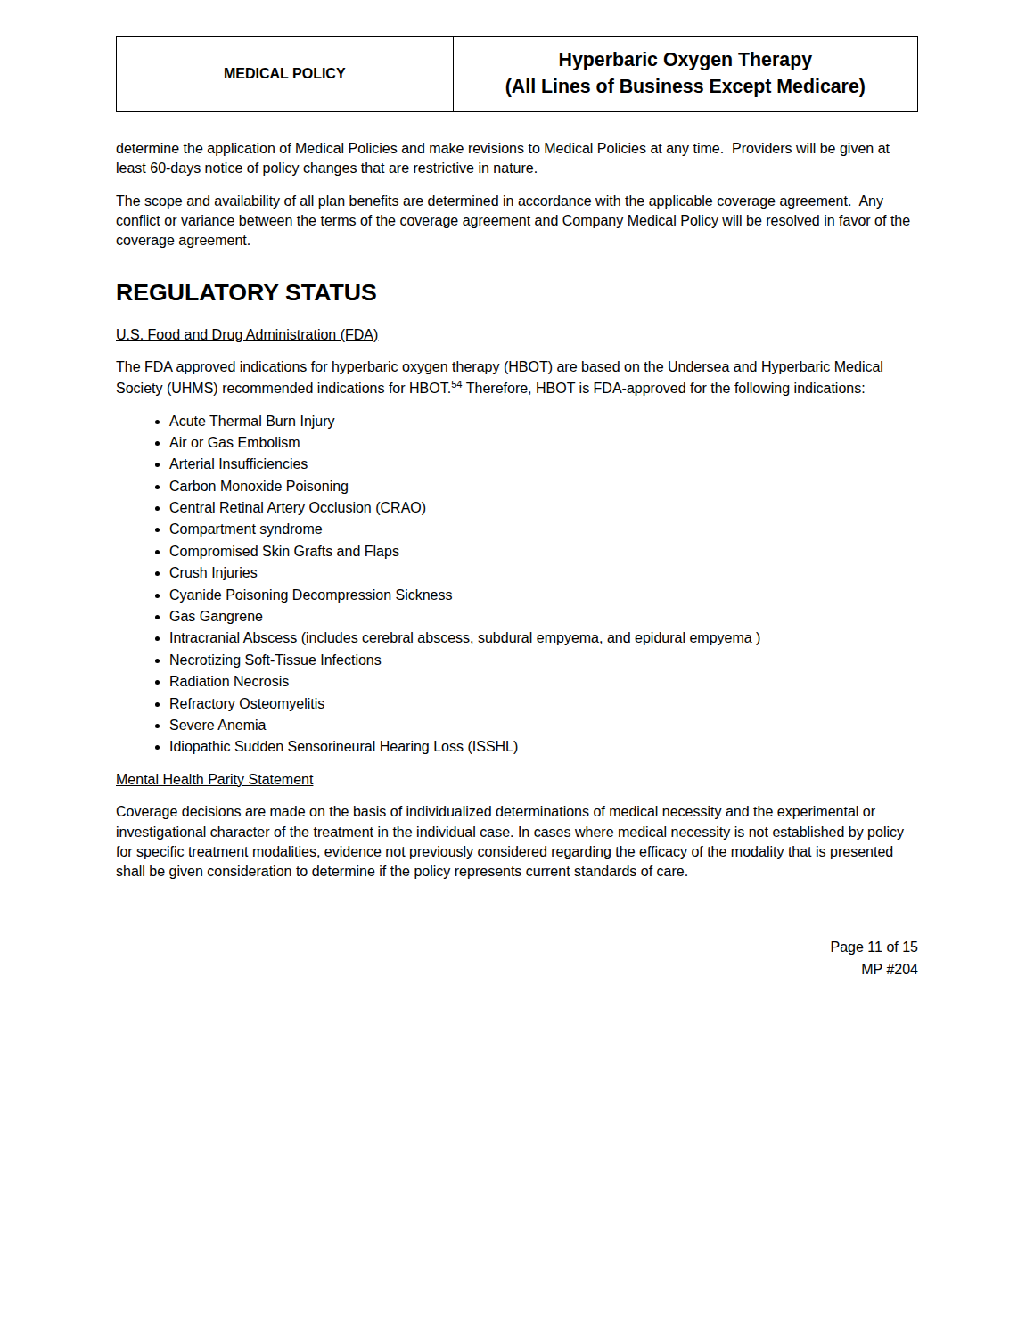| MEDICAL POLICY | Hyperbaric Oxygen Therapy (All Lines of Business Except Medicare) |
determine the application of Medical Policies and make revisions to Medical Policies at any time. Providers will be given at least 60-days notice of policy changes that are restrictive in nature.
The scope and availability of all plan benefits are determined in accordance with the applicable coverage agreement. Any conflict or variance between the terms of the coverage agreement and Company Medical Policy will be resolved in favor of the coverage agreement.
REGULATORY STATUS
U.S. Food and Drug Administration (FDA)
The FDA approved indications for hyperbaric oxygen therapy (HBOT) are based on the Undersea and Hyperbaric Medical Society (UHMS) recommended indications for HBOT.54 Therefore, HBOT is FDA-approved for the following indications:
Acute Thermal Burn Injury
Air or Gas Embolism
Arterial Insufficiencies
Carbon Monoxide Poisoning
Central Retinal Artery Occlusion (CRAO)
Compartment syndrome
Compromised Skin Grafts and Flaps
Crush Injuries
Cyanide Poisoning Decompression Sickness
Gas Gangrene
Intracranial Abscess (includes cerebral abscess, subdural empyema, and epidural empyema )
Necrotizing Soft-Tissue Infections
Radiation Necrosis
Refractory Osteomyelitis
Severe Anemia
Idiopathic Sudden Sensorineural Hearing Loss (ISSHL)
Mental Health Parity Statement
Coverage decisions are made on the basis of individualized determinations of medical necessity and the experimental or investigational character of the treatment in the individual case. In cases where medical necessity is not established by policy for specific treatment modalities, evidence not previously considered regarding the efficacy of the modality that is presented shall be given consideration to determine if the policy represents current standards of care.
Page 11 of 15
MP #204